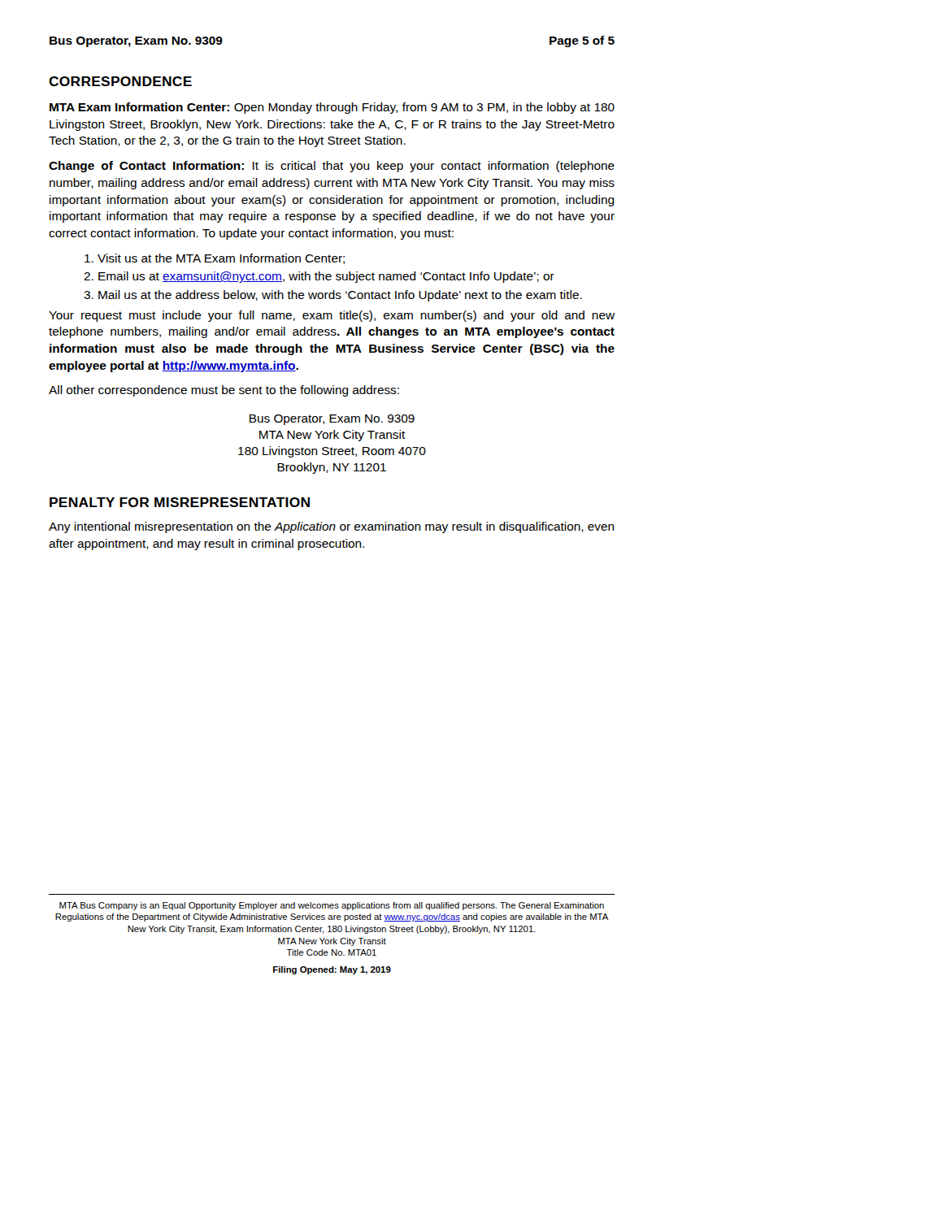Bus Operator, Exam No. 9309 Page 5 of 5
CORRESPONDENCE
MTA Exam Information Center: Open Monday through Friday, from 9 AM to 3 PM, in the lobby at 180 Livingston Street, Brooklyn, New York. Directions: take the A, C, F or R trains to the Jay Street-Metro Tech Station, or the 2, 3, or the G train to the Hoyt Street Station.
Change of Contact Information: It is critical that you keep your contact information (telephone number, mailing address and/or email address) current with MTA New York City Transit. You may miss important information about your exam(s) or consideration for appointment or promotion, including important information that may require a response by a specified deadline, if we do not have your correct contact information. To update your contact information, you must:
Visit us at the MTA Exam Information Center;
Email us at examsunit@nyct.com, with the subject named ‘Contact Info Update’; or
Mail us at the address below, with the words ‘Contact Info Update’ next to the exam title.
Your request must include your full name, exam title(s), exam number(s) and your old and new telephone numbers, mailing and/or email address. All changes to an MTA employee's contact information must also be made through the MTA Business Service Center (BSC) via the employee portal at http://www.mymta.info.
All other correspondence must be sent to the following address:
Bus Operator, Exam No. 9309
MTA New York City Transit
180 Livingston Street, Room 4070
Brooklyn, NY 11201
PENALTY FOR MISREPRESENTATION
Any intentional misrepresentation on the Application or examination may result in disqualification, even after appointment, and may result in criminal prosecution.
MTA Bus Company is an Equal Opportunity Employer and welcomes applications from all qualified persons. The General Examination Regulations of the Department of Citywide Administrative Services are posted at www.nyc.gov/dcas and copies are available in the MTA New York City Transit, Exam Information Center, 180 Livingston Street (Lobby), Brooklyn, NY 11201.
MTA New York City Transit
Title Code No. MTA01
Filing Opened: May 1, 2019